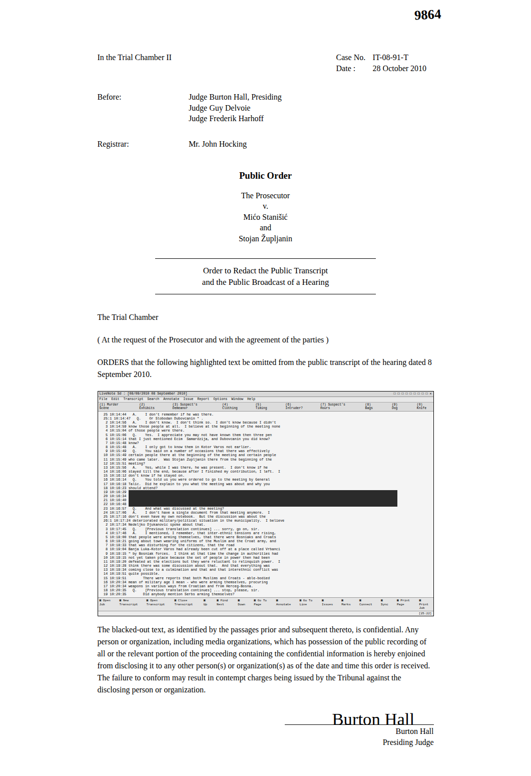9864
In the Trial Chamber II
| Case No. | IT-08-91-T |
| Date : | 28 October 2010 |
Before:
Judge Burton Hall, Presiding
Judge Guy Delvoie
Judge Frederik Harhoff
Registrar:
Mr. John Hocking
Public Order
The Prosecutor
v.
Mićo Stanišić
and
Stojan Župljanin
Order to Redact the Public Transcript
and the Public Broadcast of a Hearing
The Trial Chamber
( At the request of the Prosecutor and with the agreement of the parties )
ORDERS that the following highlighted text be omitted from the public transcript of the hearing dated 8 September 2010.
LiveNote Sd : [08/09/2010 08 September 2010] □ □ □ □ □ □ □ □ □ ✕
File Edit Transcript Search Annotate Issue Report Options Window Help
(1) Murder Scene (2) Exhibits (3) Suspect's Demeanor (4) Clothing (5) Timing (6) Intruder? (7) Suspect's Hours (8) Bags (9) Dog (0) Knife
25 10:14:44 A. I don't remember if he was there. 25:1 10:14:47 Q. Or Slobodan Dubovcanin " . 2 10:14:56 A. I don't know. I don't think so. I don't know because I didn't 3 10:14:59 know those people at all. I believe at the beginning of the meeting none 4 10:15:04 of those people were there. 5 10:15:06 Q. Yes. I appreciate you may not have known them then three pen 6 10:15:14 that I just mentioned Ecim Samardzija, and Dubovcanin you did know? 7 10:15:48 know? 8 10:15:48 A. I only got to know them in Kotor Varos not earlier. 9 10:15:49 Q. You said on a number of occasions that there was effectively 10 10:15:49 certain people there at the beginning of the meeting and certain people 11 10:15:49 who came later. Was Stojan Zupljanin there from the beginning of the 12 10:15:51 meeting? 13 10:15:56 A. Yes, while I was there, he was present. I don't know if he 14 10:16:06 stayed till the end, because after I finished my contribution, I left. I 15 10:16:12 don't know if he stayed on. 16 10:16:14 Q. You told us you were ordered to go to the meeting by General 17 10:16:18 Talic. Did he explain to you what the meeting was about and why you 18 10:16:23 should attend? 19 10:16:29 20 10:16:34 21 10:16:40 22 10:16:48 23 10:16:57 Q. And what was discussed at the meeting? 24 10:17:06 A. I don't have a single document from that meeting anymore. I 25 10:17:16 don't even have my own notebook. But the discussion was about the 26:1 10:17:24 deteriorated military/political situation in the municipality. I believe 2 10:17:34 Nedeljko Djukanovic spoke about that. 3 10:17:45 Q. [Previous translation continues] ... sorry, go on, sir. 4 10:17:46 A. I mentioned, I remember, that inter-ethnic tensions are rising, 5 10:18:00 that people were arming themselves, that there were Bosniaks and Croats 6 10:18:21 going about town wearing uniforms of the Muslim and the Croat army, and 7 10:18:33 that was disturbing for the citizens, that the road 8 10:19:04 Banja Luka-Kotor Varos had already been cut off at a place called Vrbanci 9 10:19:15 " by Bosniak forces. I think at that time the change in authorities had 10 10:19:15 not yet taken place because the set of people in power then had been 11 10:19:20 defeated at the elections but they were reluctant to relinquish power. I 12 10:19:28 think there was some discussion about that. And that everything was 13 10:19:34 coming close to a culmination and that and that interethnic conflict was 14 10:19:51 quite possible. 15 10:19:51 There were reports that both Muslims and Croats - able-bodied 16 10:20:34 mean of military age I mean - who were arming themselves, procuring 17 10:20:34 weapons in various ways from Croatian and from Herceg-Bosna. 18 10:20:35 Q. [Previous translation continues] ... stop, please, sir. 19 10:20:35 Did anybody mention Serbs arming themselves?
▣ Open Job ▣ New Transcript ▣ Open Transcript ▣ Close Transcript ▣ Up ▣ Find Next ▣ Down ▣ Go To Page ▣ Annotate ▣ Go To Line ▣ Issues ▣ Marks ▣ Connect ▣ Sync ▣ Print Page ▣ Print Job
[25:22]
The blacked-out text, as identified by the passages prior and subsequent thereto, is confidential. Any person or organization, including media organizations, which has possession of the public recording of all or the relevant portion of the proceeding containing the confidential information is hereby enjoined from disclosing it to any other person(s) or organization(s) as of the date and time this order is received. The failure to conform may result in contempt charges being issued by the Tribunal against the disclosing person or organization.
 Burton Hall
Burton Hall
Presiding Judge